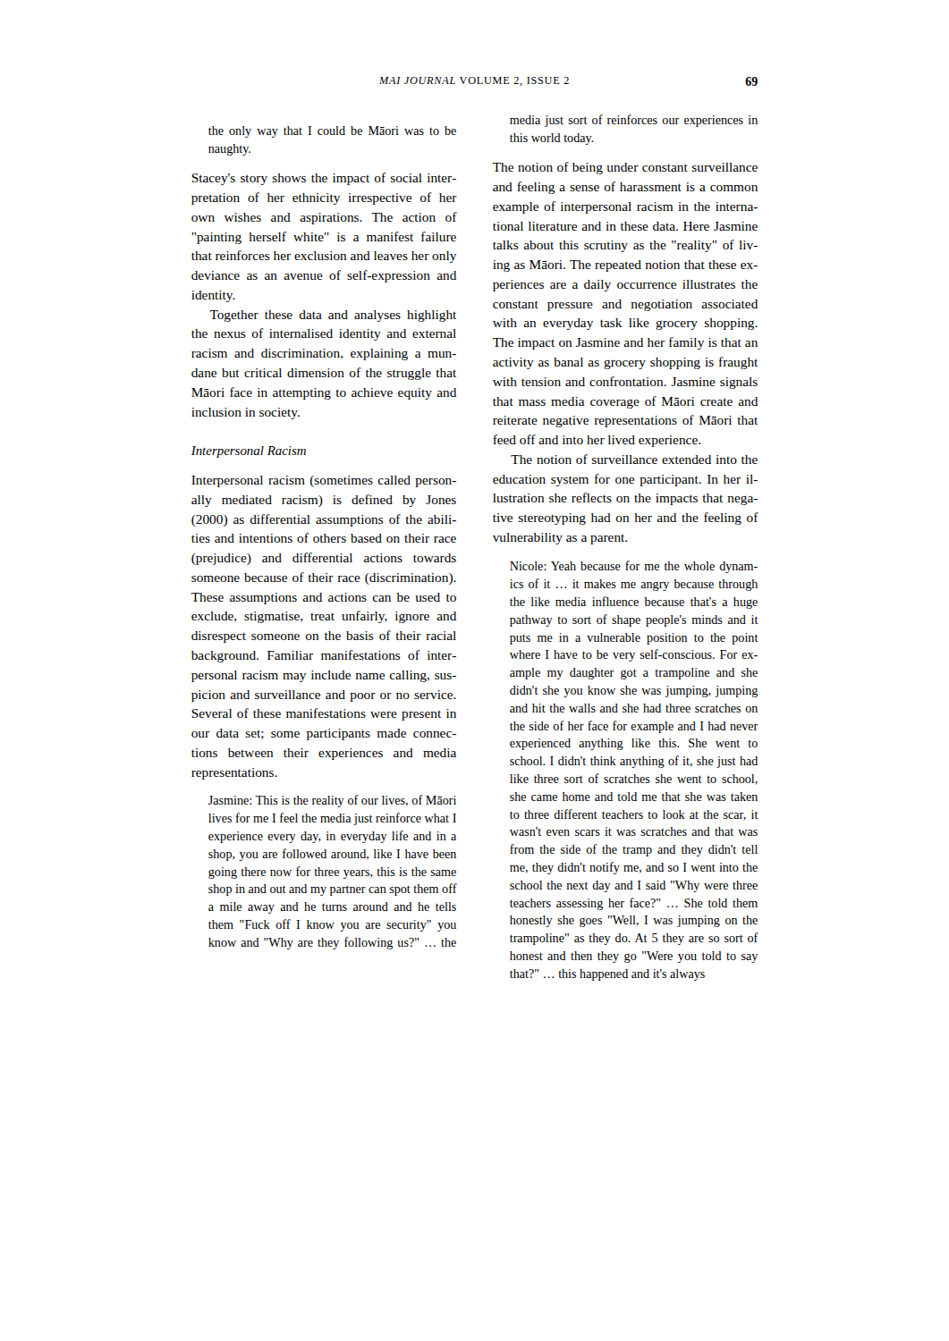MAI Journal Volume 2, Issue 2 69
the only way that I could be Māori was to be naughty.
Stacey's story shows the impact of social interpretation of her ethnicity irrespective of her own wishes and aspirations. The action of "painting herself white" is a manifest failure that reinforces her exclusion and leaves her only deviance as an avenue of self-expression and identity.
Together these data and analyses highlight the nexus of internalised identity and external racism and discrimination, explaining a mundane but critical dimension of the struggle that Māori face in attempting to achieve equity and inclusion in society.
Interpersonal Racism
Interpersonal racism (sometimes called personally mediated racism) is defined by Jones (2000) as differential assumptions of the abilities and intentions of others based on their race (prejudice) and differential actions towards someone because of their race (discrimination). These assumptions and actions can be used to exclude, stigmatise, treat unfairly, ignore and disrespect someone on the basis of their racial background. Familiar manifestations of interpersonal racism may include name calling, suspicion and surveillance and poor or no service. Several of these manifestations were present in our data set; some participants made connections between their experiences and media representations.
Jasmine: This is the reality of our lives, of Māori lives for me I feel the media just reinforce what I experience every day, in everyday life and in a shop, you are followed around, like I have been going there now for three years, this is the same shop in and out and my partner can spot them off a mile away and he turns around and he tells them "Fuck off I know you are security" you know and "Why are they following us?" … the media just sort of reinforces our experiences in this world today.
The notion of being under constant surveillance and feeling a sense of harassment is a common example of interpersonal racism in the international literature and in these data. Here Jasmine talks about this scrutiny as the "reality" of living as Māori. The repeated notion that these experiences are a daily occurrence illustrates the constant pressure and negotiation associated with an everyday task like grocery shopping. The impact on Jasmine and her family is that an activity as banal as grocery shopping is fraught with tension and confrontation. Jasmine signals that mass media coverage of Māori create and reiterate negative representations of Māori that feed off and into her lived experience.
The notion of surveillance extended into the education system for one participant. In her illustration she reflects on the impacts that negative stereotyping had on her and the feeling of vulnerability as a parent.
Nicole: Yeah because for me the whole dynamics of it … it makes me angry because through the like media influence because that's a huge pathway to sort of shape people's minds and it puts me in a vulnerable position to the point where I have to be very self-conscious. For example my daughter got a trampoline and she didn't she you know she was jumping, jumping and hit the walls and she had three scratches on the side of her face for example and I had never experienced anything like this. She went to school. I didn't think anything of it, she just had like three sort of scratches she went to school, she came home and told me that she was taken to three different teachers to look at the scar, it wasn't even scars it was scratches and that was from the side of the tramp and they didn't tell me, they didn't notify me, and so I went into the school the next day and I said "Why were three teachers assessing her face?" … She told them honestly she goes "Well, I was jumping on the trampoline" as they do. At 5 they are so sort of honest and then they go "Were you told to say that?" … this happened and it's always